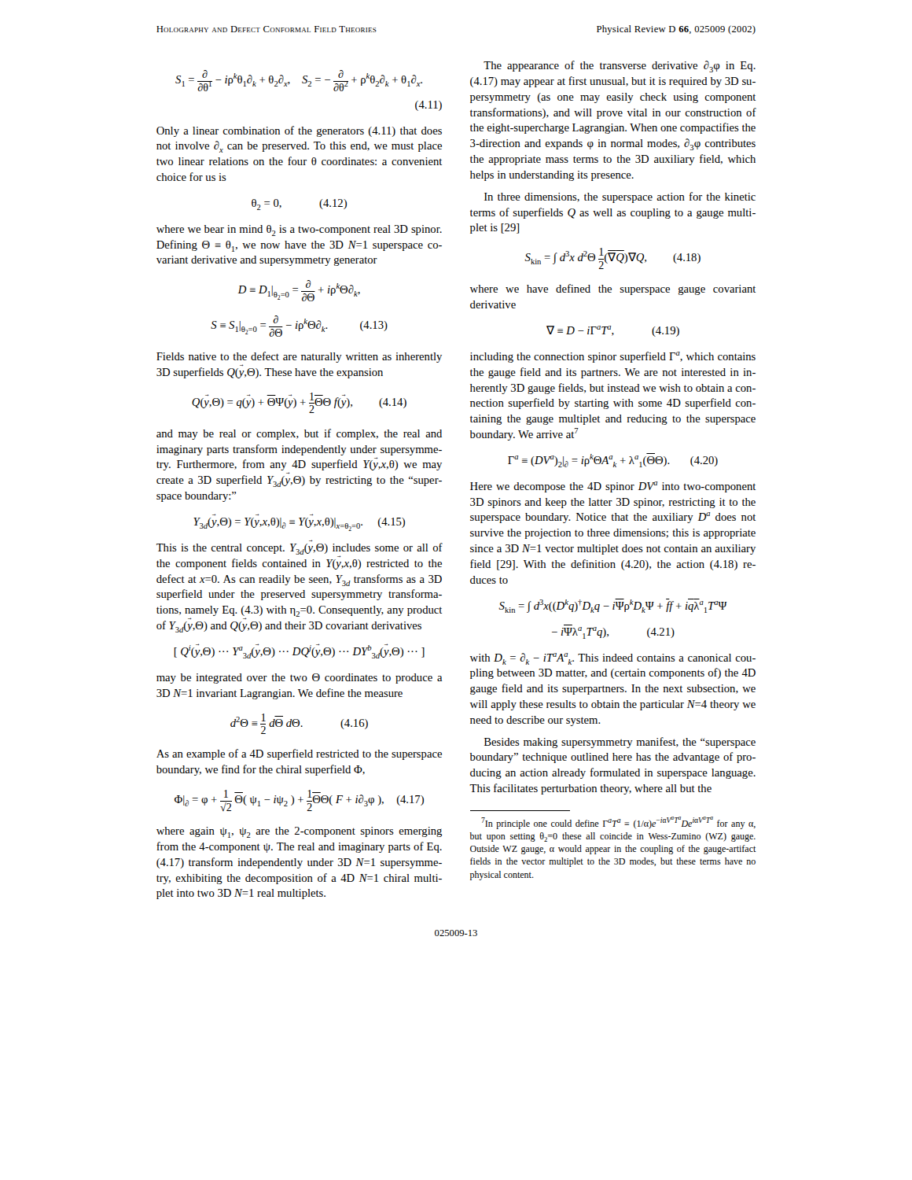Holography and Defect Conformal Field Theories Physical Review D 66, 025009 (2002)
S1 = ∂∂θ1 − iρkθ1∂k + θ2∂x, S2 = − ∂∂θ2 + ρkθ2∂k + θ1∂x.
(4.11)
Only a linear combination of the generators (4.11) that does not involve ∂x can be preserved. To this end, we must place two linear relations on the four θ coordinates: a convenient choice for us is
θ2 = 0, (4.12)
where we bear in mind θ2 is a two-component real 3D spinor. Defining Θ ≡ θ1, we now have the 3D N=1 superspace covariant derivative and supersymmetry generator
D ≡ D1|θ2=0 = ∂∂Θ + iρkΘ∂k,
S ≡ S1|θ2=0 = ∂∂Θ − iρkΘ∂k. (4.13)
Fields native to the defect are naturally written as inherently 3D superfields Q(y,Θ). These have the expansion
Q(y,Θ) = q(y) + ΘΨ(y) + 12 ΘΘ f(y), (4.14)
and may be real or complex, but if complex, the real and imaginary parts transform independently under supersymmetry. Furthermore, from any 4D superfield Y(y,x,θ) we may create a 3D superfield Y3d(y,Θ) by restricting to the “superspace boundary:”
Y3d(y,Θ) = Y(y,x,θ)|∂ ≡ Y(y,x,θ)|x=θ2=0. (4.15)
This is the central concept. Y3d(y,Θ) includes some or all of the component fields contained in Y(y,x,θ) restricted to the defect at x=0. As can readily be seen, Y3d transforms as a 3D superfield under the preserved supersymmetry transformations, namely Eq. (4.3) with η2=0. Consequently, any product of Y3d(y,Θ) and Q(y,Θ) and their 3D covariant derivatives
[ Qi(y,Θ) ··· Ya3d(y,Θ) ··· DQj(y,Θ) ··· DYb3d(y,Θ) ··· ]
may be integrated over the two Θ coordinates to produce a 3D N=1 invariant Lagrangian. We define the measure
d2Θ ≡ 12 dΘ d Θ. (4.16)
As an example of a 4D superfield restricted to the superspace boundary, we find for the chiral superfield Φ,
Φ|∂ = φ + 1√2 Θ( ψ1 − iψ2 ) + 12 ΘΘ( F + i∂3φ ), (4.17)
where again ψ1, ψ2 are the 2-component spinors emerging from the 4-component ψ. The real and imaginary parts of Eq. (4.17) transform independently under 3D N=1 supersymmetry, exhibiting the decomposition of a 4D N=1 chiral multiplet into two 3D N=1 real multiplets.
The appearance of the transverse derivative ∂3φ in Eq. (4.17) may appear at first unusual, but it is required by 3D supersymmetry (as one may easily check using component transformations), and will prove vital in our construction of the eight-supercharge Lagrangian. When one compactifies the 3-direction and expands φ in normal modes, ∂3φ contributes the appropriate mass terms to the 3D auxiliary field, which helps in understanding its presence.
In three dimensions, the superspace action for the kinetic terms of superfields Q as well as coupling to a gauge multiplet is [29]
Skin = ∫ d3x d2Θ 12(∇Q)∇Q, (4.18)
where we have defined the superspace gauge covariant derivative
∇ ≡ D − i ΓaTa, (4.19)
including the connection spinor superfield Γa, which contains the gauge field and its partners. We are not interested in inherently 3D gauge fields, but instead we wish to obtain a connection superfield by starting with some 4D superfield containing the gauge multiplet and reducing to the superspace boundary. We arrive at7
Γa ≡ (DVa)2|∂ = iρkΘAak + λa1(ΘΘ). (4.20)
Here we decompose the 4D spinor DVa into two-component 3D spinors and keep the latter 3D spinor, restricting it to the superspace boundary. Notice that the auxiliary Da does not survive the projection to three dimensions; this is appropriate since a 3D N=1 vector multiplet does not contain an auxiliary field [29]. With the definition (4.20), the action (4.18) reduces to
Skin = ∫ d3x((Dkq)†Dkq − iΨρkDkΨ + ff + iqλa1TaΨ
− iΨλa1Taq), (4.21)
with Dk = ∂k − iTaAak. This indeed contains a canonical coupling between 3D matter, and (certain components of) the 4D gauge field and its superpartners. In the next subsection, we will apply these results to obtain the particular N=4 theory we need to describe our system.
Besides making supersymmetry manifest, the “superspace boundary” technique outlined here has the advantage of producing an action already formulated in superspace language. This facilitates perturbation theory, where all but the
7In principle one could define ΓaTa ≡ (1/α)e−iαVaTaDeiαVaTa for any α, but upon setting θ2=0 these all coincide in Wess-Zumino (WZ) gauge. Outside WZ gauge, α would appear in the coupling of the gauge-artifact fields in the vector multiplet to the 3D modes, but these terms have no physical content.
025009-13